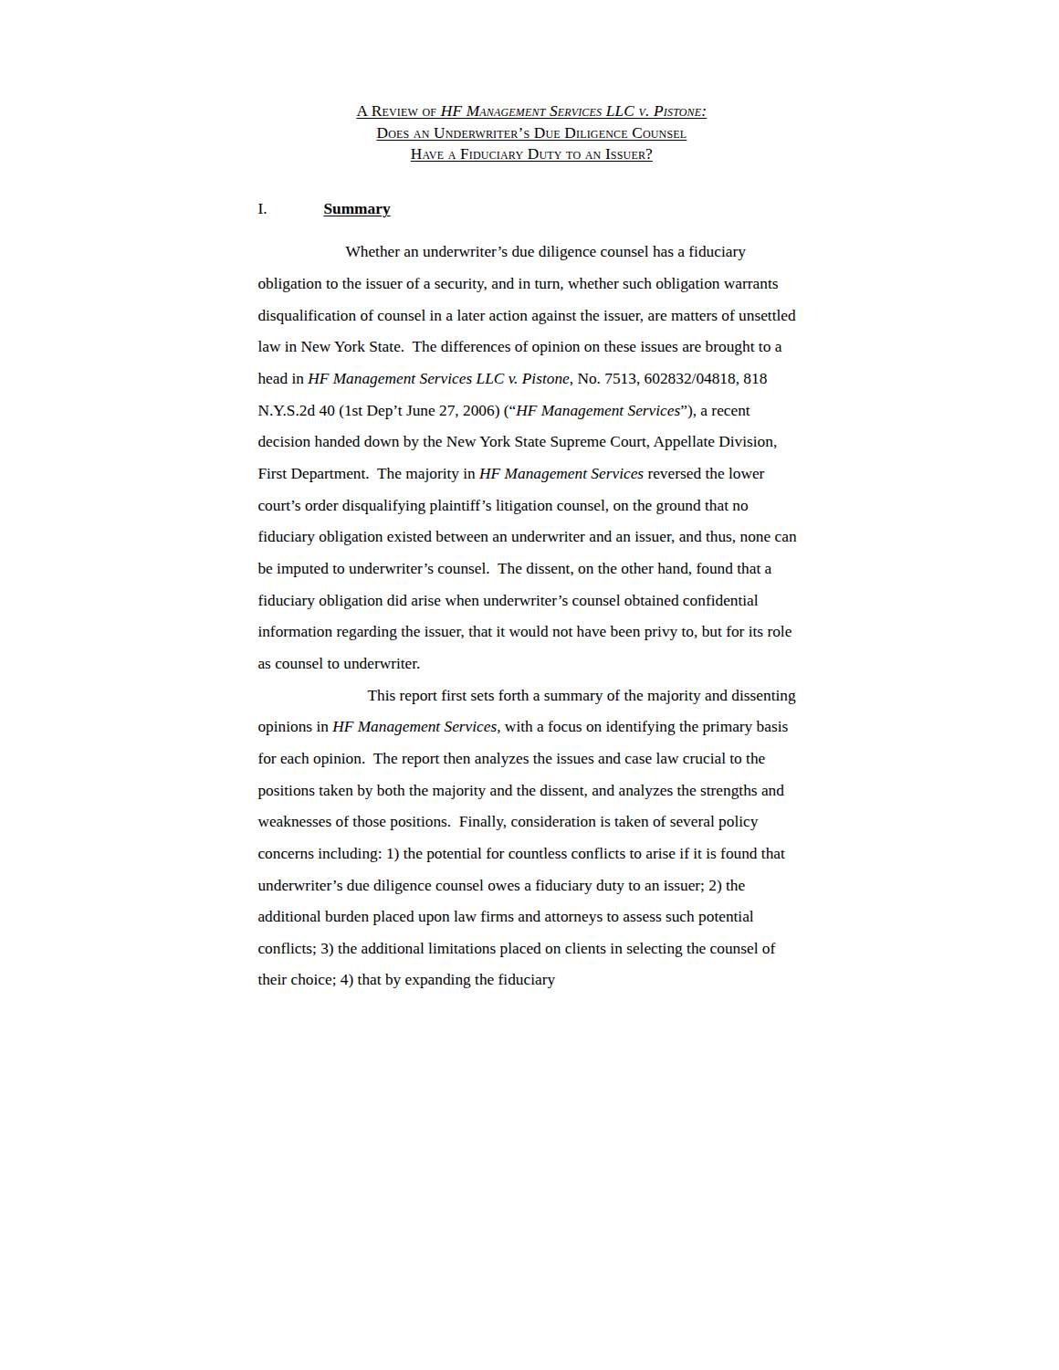A Review of HF Management Services LLC v. Pistone: Does an Underwriter’s Due Diligence Counsel Have a Fiduciary Duty to an Issuer?
I. Summary
Whether an underwriter’s due diligence counsel has a fiduciary obligation to the issuer of a security, and in turn, whether such obligation warrants disqualification of counsel in a later action against the issuer, are matters of unsettled law in New York State. The differences of opinion on these issues are brought to a head in HF Management Services LLC v. Pistone, No. 7513, 602832/04818, 818 N.Y.S.2d 40 (1st Dep’t June 27, 2006) (“HF Management Services”), a recent decision handed down by the New York State Supreme Court, Appellate Division, First Department. The majority in HF Management Services reversed the lower court’s order disqualifying plaintiff’s litigation counsel, on the ground that no fiduciary obligation existed between an underwriter and an issuer, and thus, none can be imputed to underwriter’s counsel. The dissent, on the other hand, found that a fiduciary obligation did arise when underwriter’s counsel obtained confidential information regarding the issuer, that it would not have been privy to, but for its role as counsel to underwriter.
This report first sets forth a summary of the majority and dissenting opinions in HF Management Services, with a focus on identifying the primary basis for each opinion. The report then analyzes the issues and case law crucial to the positions taken by both the majority and the dissent, and analyzes the strengths and weaknesses of those positions. Finally, consideration is taken of several policy concerns including: 1) the potential for countless conflicts to arise if it is found that underwriter’s due diligence counsel owes a fiduciary duty to an issuer; 2) the additional burden placed upon law firms and attorneys to assess such potential conflicts; 3) the additional limitations placed on clients in selecting the counsel of their choice; 4) that by expanding the fiduciary